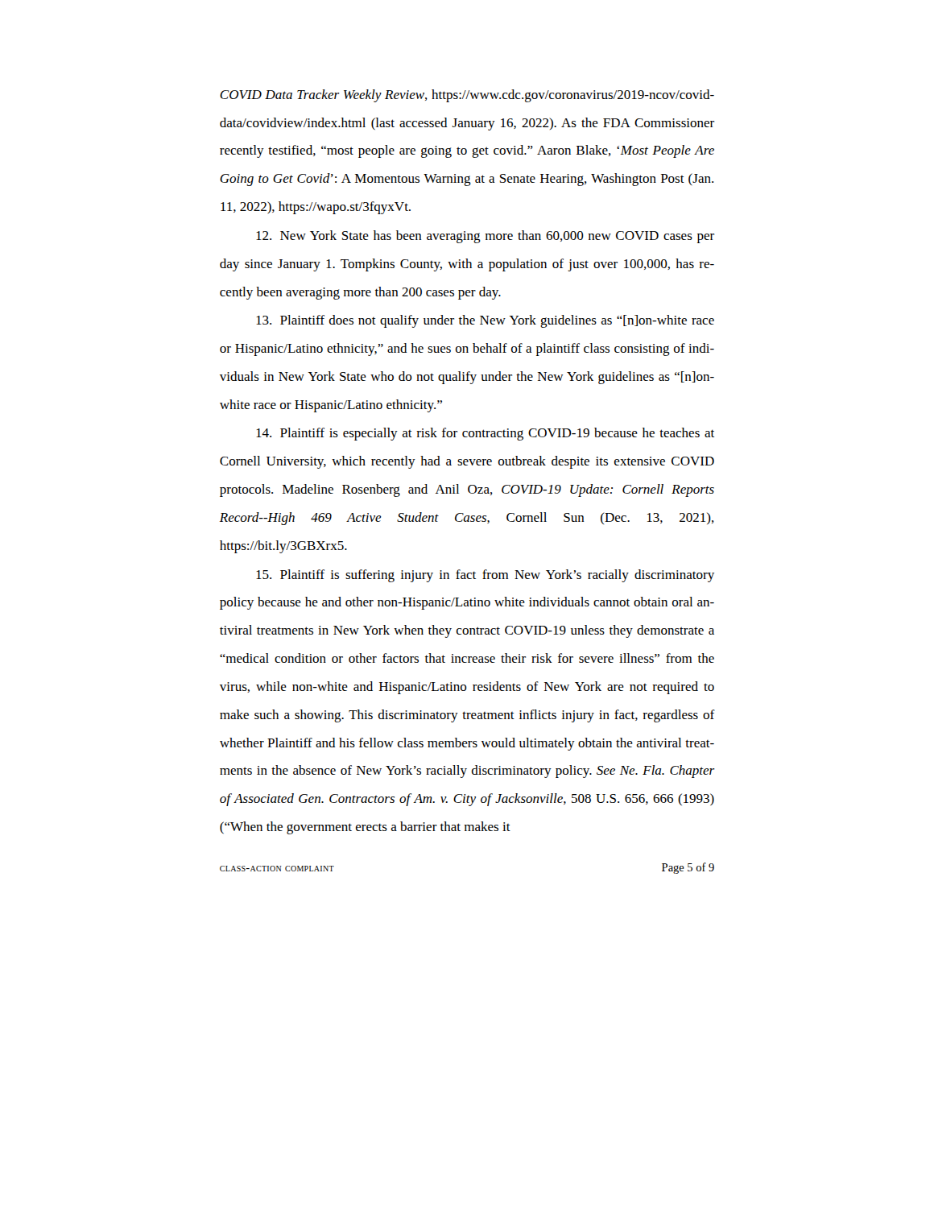COVID Data Tracker Weekly Review, https://www.cdc.gov/coronavirus/2019-ncov/covid-data/covidview/index.html (last accessed January 16, 2022). As the FDA Commissioner recently testified, “most people are going to get covid.” Aaron Blake, ‘Most People Are Going to Get Covid’: A Momentous Warning at a Senate Hearing, Washington Post (Jan. 11, 2022), https://wapo.st/3fqyxVt.
12. New York State has been averaging more than 60,000 new COVID cases per day since January 1. Tompkins County, with a population of just over 100,000, has recently been averaging more than 200 cases per day.
13. Plaintiff does not qualify under the New York guidelines as “[n]on-white race or Hispanic/Latino ethnicity,” and he sues on behalf of a plaintiff class consisting of individuals in New York State who do not qualify under the New York guidelines as “[n]on-white race or Hispanic/Latino ethnicity.”
14. Plaintiff is especially at risk for contracting COVID-19 because he teaches at Cornell University, which recently had a severe outbreak despite its extensive COVID protocols. Madeline Rosenberg and Anil Oza, COVID-19 Update: Cornell Reports Record--High 469 Active Student Cases, Cornell Sun (Dec. 13, 2021), https://bit.ly/3GBXrx5.
15. Plaintiff is suffering injury in fact from New York’s racially discriminatory policy because he and other non-Hispanic/Latino white individuals cannot obtain oral antiviral treatments in New York when they contract COVID-19 unless they demonstrate a “medical condition or other factors that increase their risk for severe illness” from the virus, while non-white and Hispanic/Latino residents of New York are not required to make such a showing. This discriminatory treatment inflicts injury in fact, regardless of whether Plaintiff and his fellow class members would ultimately obtain the antiviral treatments in the absence of New York’s racially discriminatory policy. See Ne. Fla. Chapter of Associated Gen. Contractors of Am. v. City of Jacksonville, 508 U.S. 656, 666 (1993) (“When the government erects a barrier that makes it
class-action complaint
Page 5 of 9